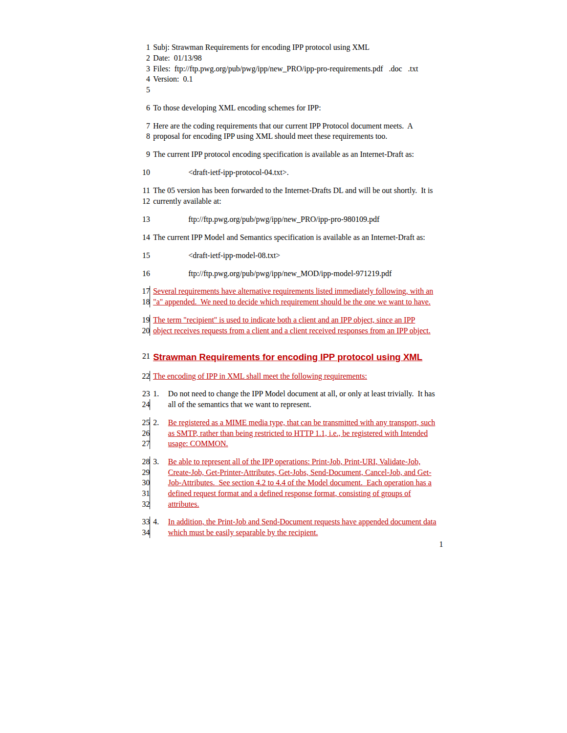| 1 | | Subj: Strawman Requirements for encoding IPP protocol using XML |
| 2 | | Date: 01/13/98 |
| 3 | | Files: ftp://ftp.pwg.org/pub/pwg/ipp/new_PRO/ipp-pro-requirements.pdf .doc .txt |
| 4 | | Version: 0.1 |
| 5 | | |
| 6 | | To those developing XML encoding schemes for IPP: |
| 7 | | Here are the coding requirements that our current IPP Protocol document meets. A |
| 8 | | proposal for encoding IPP using XML should meet these requirements too. |
| 9 | | The current IPP protocol encoding specification is available as an Internet-Draft as: |
| 10 | | <draft-ietf-ipp-protocol-04.txt>. |
| 11 | | The 05 version has been forwarded to the Internet-Drafts DL and will be out shortly. It is |
| 12 | | currently available at: |
| 13 | | ftp://ftp.pwg.org/pub/pwg/ipp/new_PRO/ipp-pro-980109.pdf |
| 14 | | The current IPP Model and Semantics specification is available as an Internet-Draft as: |
| 15 | | <draft-ietf-ipp-model-08.txt> |
| 16 | | ftp://ftp.pwg.org/pub/pwg/ipp/new_MOD/ipp-model-971219.pdf |
| 17 | | Several requirements have alternative requirements listed immediately following, with an |
| 18 | | "a" appended. We need to decide which requirement should be the one we want to have. |
| 19 | | The term "recipient" is used to indicate both a client and an IPP object, since an IPP |
| 20 | | object receives requests from a client and a client received responses from an IPP object. |
| 21 | | Strawman Requirements for encoding IPP protocol using XML |
| 22 | | The encoding of IPP in XML shall meet the following requirements: |
| 23 | | 1. Do not need to change the IPP Model document at all, or only at least trivially. It has |
| 24 | | all of the semantics that we want to represent. |
| 25 | | 2. Be registered as a MIME media type, that can be transmitted with any transport, such |
| 26 | | as SMTP, rather than being restricted to HTTP 1.1, i.e., be registered with Intended |
| 27 | | usage: COMMON. |
| 28 | | 3. Be able to represent all of the IPP operations: Print-Job, Print-URI, Validate-Job, |
| 29 | | Create-Job, Get-Printer-Attributes, Get-Jobs, Send-Document, Cancel-Job, and Get- |
| 30 | | Job-Attributes. See section 4.2 to 4.4 of the Model document. Each operation has a |
| 31 | | defined request format and a defined response format, consisting of groups of |
| 32 | | attributes. |
| 33 | | 4. In addition, the Print-Job and Send-Document requests have appended document data |
| 34 | | which must be easily separable by the recipient. |
1